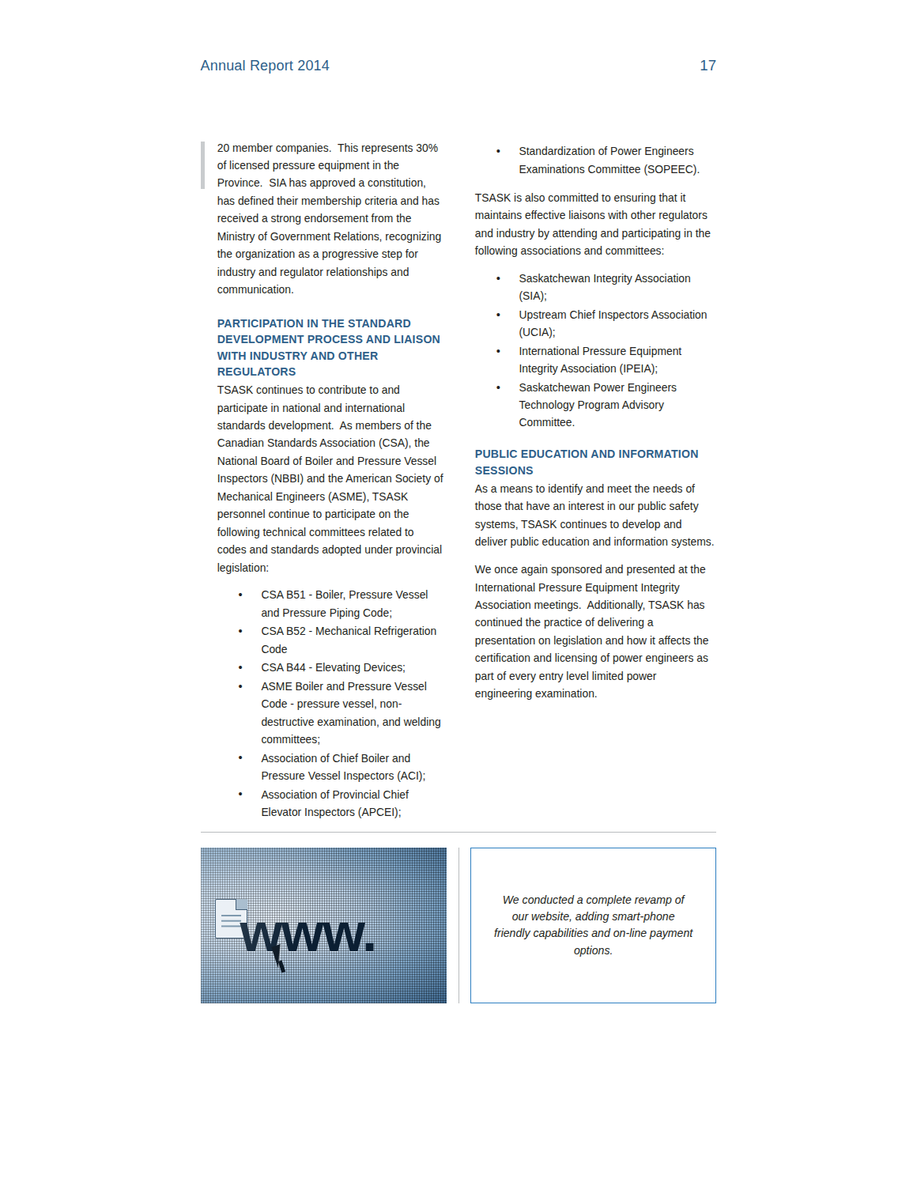Annual Report 2014
17
20 member companies. This represents 30% of licensed pressure equipment in the Province. SIA has approved a constitution, has defined their membership criteria and has received a strong endorsement from the Ministry of Government Relations, recognizing the organization as a progressive step for industry and regulator relationships and communication.
Participation in the Standard Development Process and Liaison with Industry and Other Regulators
TSASK continues to contribute to and participate in national and international standards development. As members of the Canadian Standards Association (CSA), the National Board of Boiler and Pressure Vessel Inspectors (NBBI) and the American Society of Mechanical Engineers (ASME), TSASK personnel continue to participate on the following technical committees related to codes and standards adopted under provincial legislation:
CSA B51 - Boiler, Pressure Vessel and Pressure Piping Code;
CSA B52 - Mechanical Refrigeration Code
CSA B44 - Elevating Devices;
ASME Boiler and Pressure Vessel Code - pressure vessel, non-destructive examination, and welding committees;
Association of Chief Boiler and Pressure Vessel Inspectors (ACI);
Association of Provincial Chief Elevator Inspectors (APCEI);
Standardization of Power Engineers Examinations Committee (SOPEEC).
TSASK is also committed to ensuring that it maintains effective liaisons with other regulators and industry by attending and participating in the following associations and committees:
Saskatchewan Integrity Association (SIA);
Upstream Chief Inspectors Association (UCIA);
International Pressure Equipment Integrity Association (IPEIA);
Saskatchewan Power Engineers Technology Program Advisory Committee.
Public Education and Information Sessions
As a means to identify and meet the needs of those that have an interest in our public safety systems, TSASK continues to develop and deliver public education and information systems.
We once again sponsored and presented at the International Pressure Equipment Integrity Association meetings. Additionally, TSASK has continued the practice of delivering a presentation on legislation and how it affects the certification and licensing of power engineers as part of every entry level limited power engineering examination.
www.
We conducted a complete revamp of our website, adding smart-phone friendly capabilities and on-line payment options.